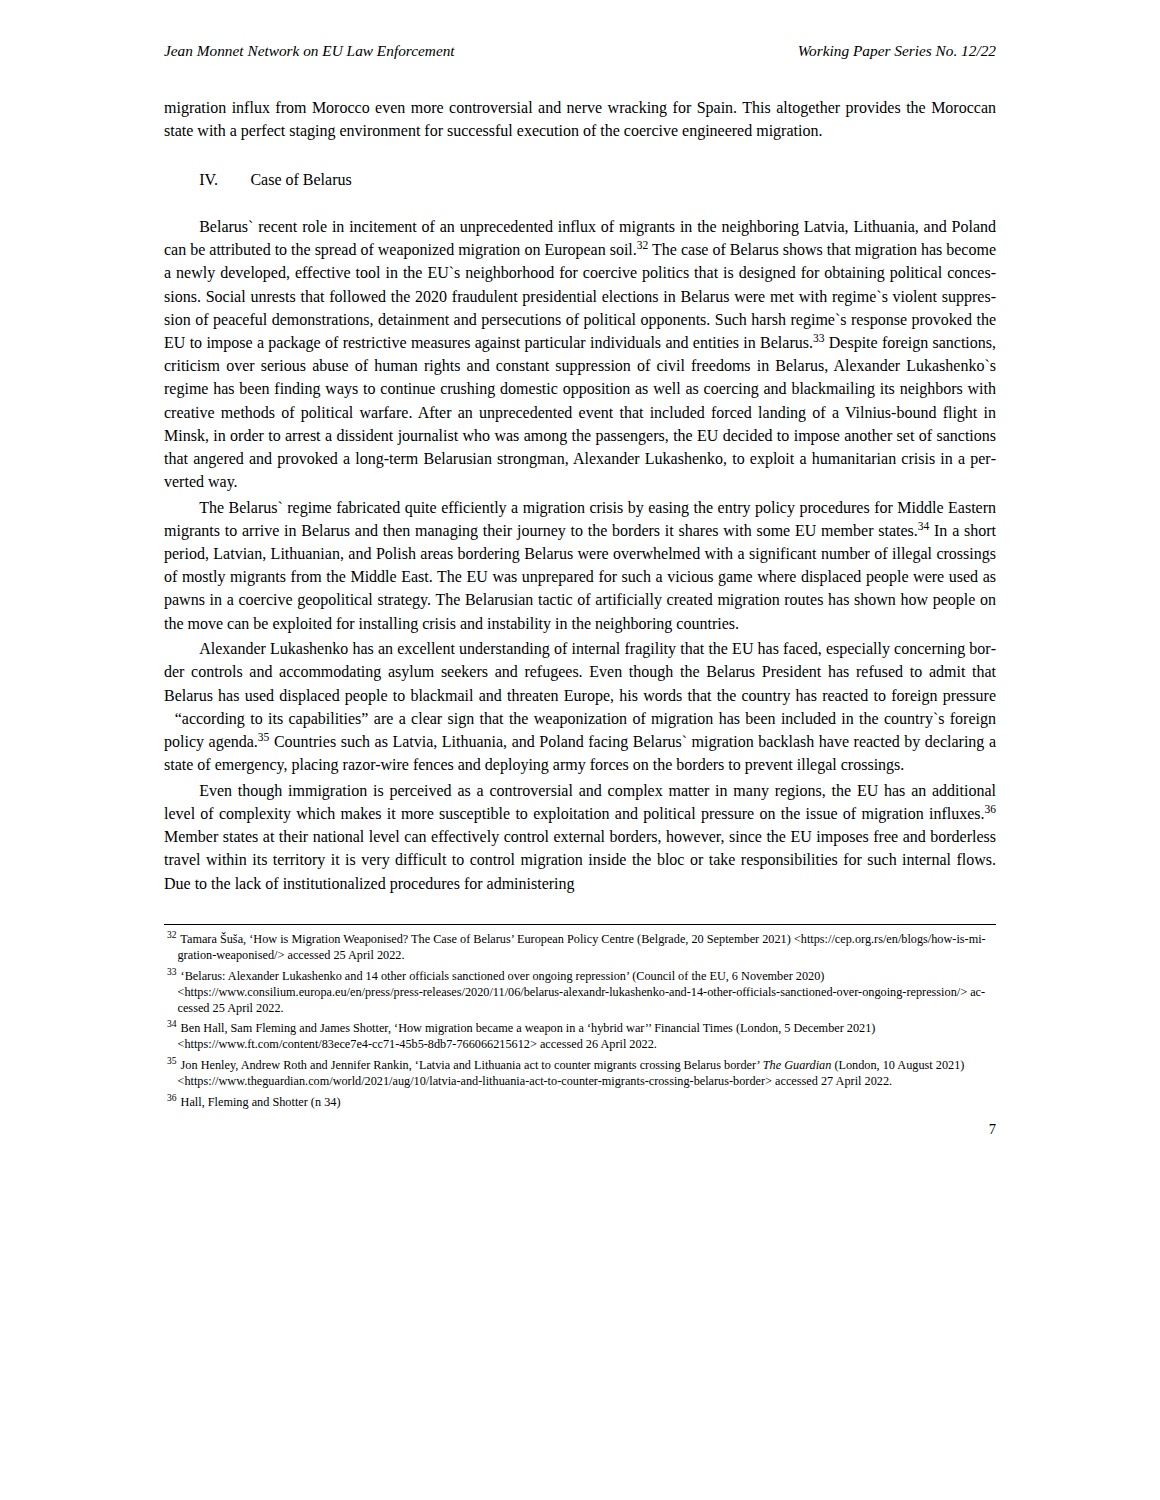Jean Monnet Network on EU Law Enforcement Working Paper Series No. 12/22
migration influx from Morocco even more controversial and nerve wracking for Spain. This altogether provides the Moroccan state with a perfect staging environment for successful execution of the coercive engineered migration.
IV. Case of Belarus
Belarus` recent role in incitement of an unprecedented influx of migrants in the neighboring Latvia, Lithuania, and Poland can be attributed to the spread of weaponized migration on European soil.32 The case of Belarus shows that migration has become a newly developed, effective tool in the EU`s neighborhood for coercive politics that is designed for obtaining political concessions. Social unrests that followed the 2020 fraudulent presidential elections in Belarus were met with regime`s violent suppression of peaceful demonstrations, detainment and persecutions of political opponents. Such harsh regime`s response provoked the EU to impose a package of restrictive measures against particular individuals and entities in Belarus.33 Despite foreign sanctions, criticism over serious abuse of human rights and constant suppression of civil freedoms in Belarus, Alexander Lukashenko`s regime has been finding ways to continue crushing domestic opposition as well as coercing and blackmailing its neighbors with creative methods of political warfare. After an unprecedented event that included forced landing of a Vilnius-bound flight in Minsk, in order to arrest a dissident journalist who was among the passengers, the EU decided to impose another set of sanctions that angered and provoked a long-term Belarusian strongman, Alexander Lukashenko, to exploit a humanitarian crisis in a perverted way.
The Belarus` regime fabricated quite efficiently a migration crisis by easing the entry policy procedures for Middle Eastern migrants to arrive in Belarus and then managing their journey to the borders it shares with some EU member states.34 In a short period, Latvian, Lithuanian, and Polish areas bordering Belarus were overwhelmed with a significant number of illegal crossings of mostly migrants from the Middle East. The EU was unprepared for such a vicious game where displaced people were used as pawns in a coercive geopolitical strategy. The Belarusian tactic of artificially created migration routes has shown how people on the move can be exploited for installing crisis and instability in the neighboring countries.
Alexander Lukashenko has an excellent understanding of internal fragility that the EU has faced, especially concerning border controls and accommodating asylum seekers and refugees. Even though the Belarus President has refused to admit that Belarus has used displaced people to blackmail and threaten Europe, his words that the country has reacted to foreign pressure “according to its capabilities” are a clear sign that the weaponization of migration has been included in the country`s foreign policy agenda.35 Countries such as Latvia, Lithuania, and Poland facing Belarus` migration backlash have reacted by declaring a state of emergency, placing razor-wire fences and deploying army forces on the borders to prevent illegal crossings.
Even though immigration is perceived as a controversial and complex matter in many regions, the EU has an additional level of complexity which makes it more susceptible to exploitation and political pressure on the issue of migration influxes.36 Member states at their national level can effectively control external borders, however, since the EU imposes free and borderless travel within its territory it is very difficult to control migration inside the bloc or take responsibilities for such internal flows. Due to the lack of institutionalized procedures for administering
32 Tamara Šuša, ‘How is Migration Weaponised? The Case of Belarus’ European Policy Centre (Belgrade, 20 September 2021) <https://cep.org.rs/en/blogs/how-is-migration-weaponised/> accessed 25 April 2022.
33 ‘Belarus: Alexander Lukashenko and 14 other officials sanctioned over ongoing repression’ (Council of the EU, 6 November 2020) <https://www.consilium.europa.eu/en/press/press-releases/2020/11/06/belarus-alexandr-lukashenko-and-14-other-officials-sanctioned-over-ongoing-repression/> accessed 25 April 2022.
34 Ben Hall, Sam Fleming and James Shotter, ‘How migration became a weapon in a ‘hybrid war’’ Financial Times (London, 5 December 2021) <https://www.ft.com/content/83ece7e4-cc71-45b5-8db7-766066215612> accessed 26 April 2022.
35 Jon Henley, Andrew Roth and Jennifer Rankin, ‘Latvia and Lithuania act to counter migrants crossing Belarus border’ The Guardian (London, 10 August 2021) <https://www.theguardian.com/world/2021/aug/10/latvia-and-lithuania-act-to-counter-migrants-crossing-belarus-border> accessed 27 April 2022.
36 Hall, Fleming and Shotter (n 34)
7